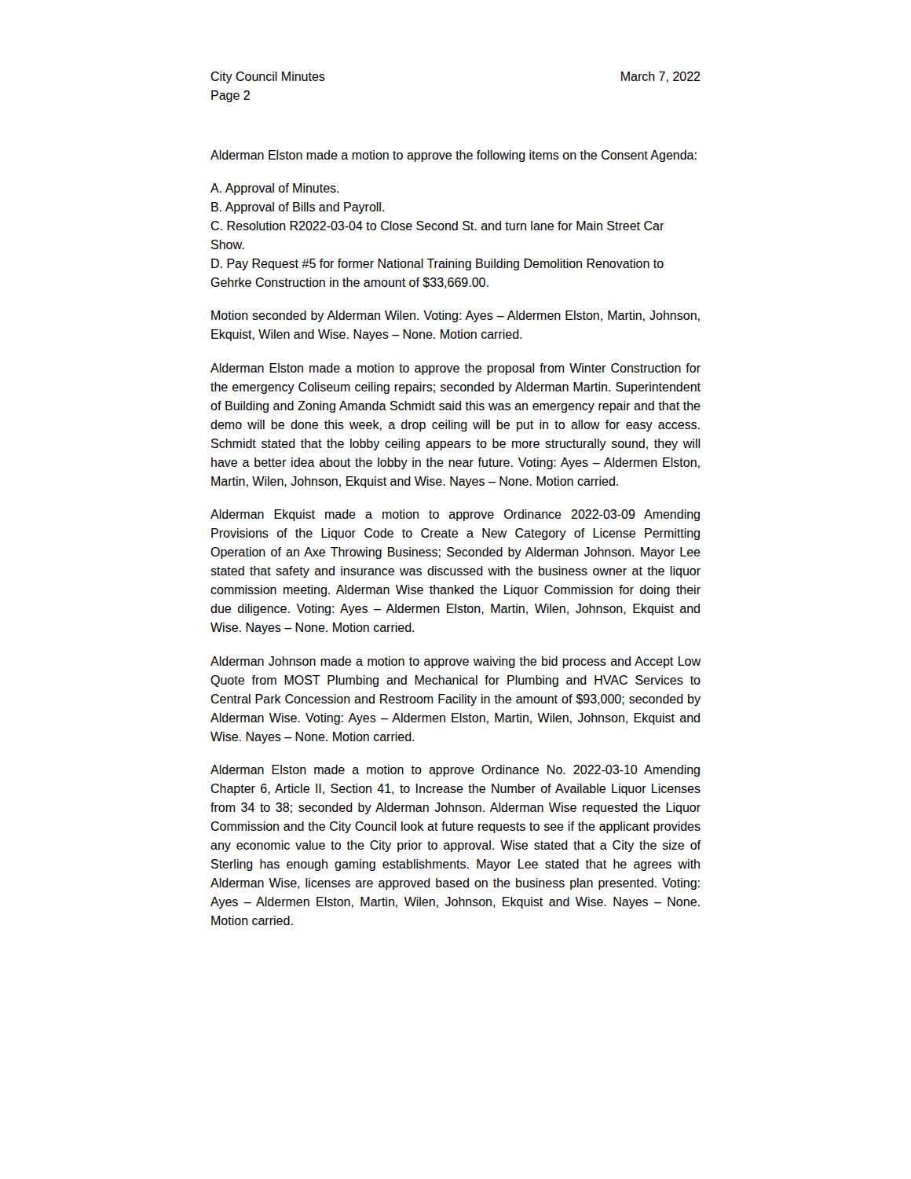City Council Minutes
Page 2
March 7, 2022
Alderman Elston made a motion to approve the following items on the Consent Agenda:
A. Approval of Minutes.
B. Approval of Bills and Payroll.
C. Resolution R2022-03-04 to Close Second St. and turn lane for Main Street Car Show.
D. Pay Request #5 for former National Training Building Demolition Renovation to Gehrke Construction in the amount of $33,669.00.
Motion seconded by Alderman Wilen. Voting: Ayes – Aldermen Elston, Martin, Johnson, Ekquist, Wilen and Wise. Nayes – None. Motion carried.
Alderman Elston made a motion to approve the proposal from Winter Construction for the emergency Coliseum ceiling repairs; seconded by Alderman Martin. Superintendent of Building and Zoning Amanda Schmidt said this was an emergency repair and that the demo will be done this week, a drop ceiling will be put in to allow for easy access. Schmidt stated that the lobby ceiling appears to be more structurally sound, they will have a better idea about the lobby in the near future. Voting: Ayes – Aldermen Elston, Martin, Wilen, Johnson, Ekquist and Wise. Nayes – None. Motion carried.
Alderman Ekquist made a motion to approve Ordinance 2022-03-09 Amending Provisions of the Liquor Code to Create a New Category of License Permitting Operation of an Axe Throwing Business; Seconded by Alderman Johnson. Mayor Lee stated that safety and insurance was discussed with the business owner at the liquor commission meeting. Alderman Wise thanked the Liquor Commission for doing their due diligence. Voting: Ayes – Aldermen Elston, Martin, Wilen, Johnson, Ekquist and Wise. Nayes – None. Motion carried.
Alderman Johnson made a motion to approve waiving the bid process and Accept Low Quote from MOST Plumbing and Mechanical for Plumbing and HVAC Services to Central Park Concession and Restroom Facility in the amount of $93,000; seconded by Alderman Wise. Voting: Ayes – Aldermen Elston, Martin, Wilen, Johnson, Ekquist and Wise. Nayes – None. Motion carried.
Alderman Elston made a motion to approve Ordinance No. 2022-03-10 Amending Chapter 6, Article II, Section 41, to Increase the Number of Available Liquor Licenses from 34 to 38; seconded by Alderman Johnson. Alderman Wise requested the Liquor Commission and the City Council look at future requests to see if the applicant provides any economic value to the City prior to approval. Wise stated that a City the size of Sterling has enough gaming establishments. Mayor Lee stated that he agrees with Alderman Wise, licenses are approved based on the business plan presented. Voting: Ayes – Aldermen Elston, Martin, Wilen, Johnson, Ekquist and Wise. Nayes – None. Motion carried.